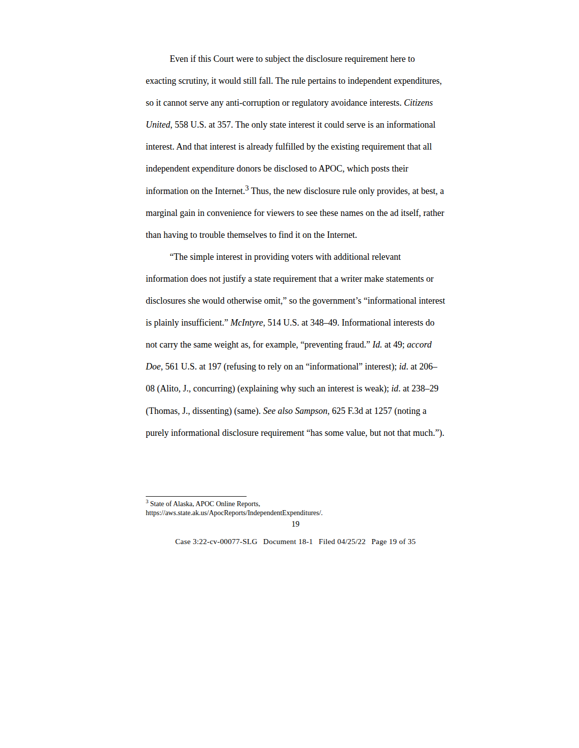Even if this Court were to subject the disclosure requirement here to exacting scrutiny, it would still fall. The rule pertains to independent expenditures, so it cannot serve any anti-corruption or regulatory avoidance interests. Citizens United, 558 U.S. at 357. The only state interest it could serve is an informational interest. And that interest is already fulfilled by the existing requirement that all independent expenditure donors be disclosed to APOC, which posts their information on the Internet.3 Thus, the new disclosure rule only provides, at best, a marginal gain in convenience for viewers to see these names on the ad itself, rather than having to trouble themselves to find it on the Internet.
“The simple interest in providing voters with additional relevant information does not justify a state requirement that a writer make statements or disclosures she would otherwise omit,” so the government’s “informational interest is plainly insufficient.” McIntyre, 514 U.S. at 348–49. Informational interests do not carry the same weight as, for example, “preventing fraud.” Id. at 49; accord Doe, 561 U.S. at 197 (refusing to rely on an “informational” interest); id. at 206–08 (Alito, J., concurring) (explaining why such an interest is weak); id. at 238–29 (Thomas, J., dissenting) (same). See also Sampson, 625 F.3d at 1257 (noting a purely informational disclosure requirement “has some value, but not that much.”).
3 State of Alaska, APOC Online Reports,
https://aws.state.ak.us/ApocReports/IndependentExpenditures/.
19
Case 3:22-cv-00077-SLG Document 18-1 Filed 04/25/22 Page 19 of 35